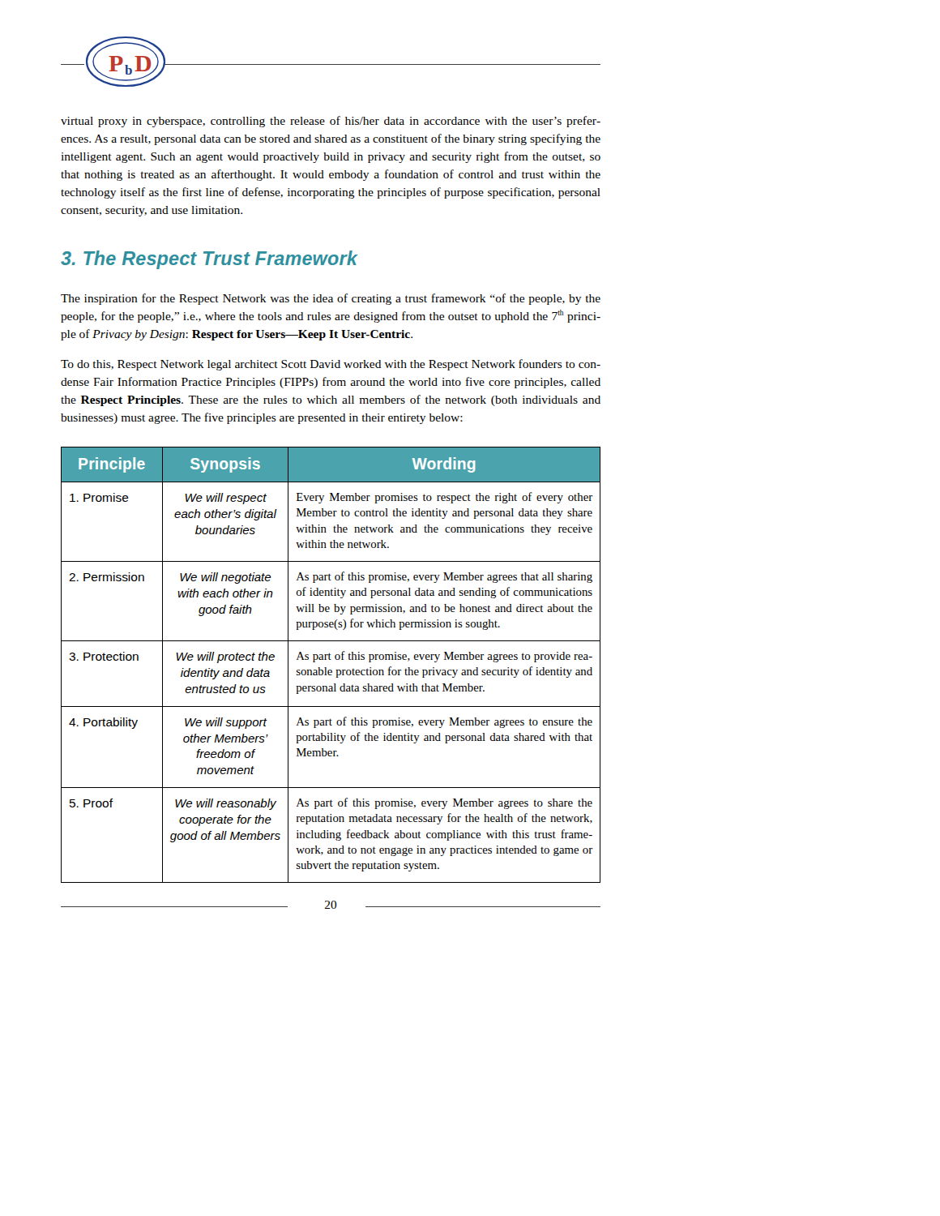P b D
virtual proxy in cyberspace, controlling the release of his/her data in accordance with the user’s preferences. As a result, personal data can be stored and shared as a constituent of the binary string specifying the intelligent agent. Such an agent would proactively build in privacy and security right from the outset, so that nothing is treated as an afterthought. It would embody a foundation of control and trust within the technology itself as the first line of defense, incorporating the principles of purpose specification, personal consent, security, and use limitation.
3. The Respect Trust Framework
The inspiration for the Respect Network was the idea of creating a trust framework “of the people, by the people, for the people,” i.e., where the tools and rules are designed from the outset to uphold the 7th principle of Privacy by Design: Respect for Users—Keep It User-Centric.
To do this, Respect Network legal architect Scott David worked with the Respect Network founders to condense Fair Information Practice Principles (FIPPs) from around the world into five core principles, called the Respect Principles. These are the rules to which all members of the network (both individuals and businesses) must agree. The five principles are presented in their entirety below:
| Principle | Synopsis | Wording |
| --- | --- | --- |
| 1. Promise | We will respect each other’s digital boundaries | Every Member promises to respect the right of every other Member to control the identity and personal data they share within the network and the communications they receive within the network. |
| 2. Permission | We will negotiate with each other in good faith | As part of this promise, every Member agrees that all sharing of identity and personal data and sending of communications will be by permission, and to be honest and direct about the purpose(s) for which permission is sought. |
| 3. Protection | We will protect the identity and data entrusted to us | As part of this promise, every Member agrees to provide reasonable protection for the privacy and security of identity and personal data shared with that Member. |
| 4. Portability | We will support other Members’ freedom of movement | As part of this promise, every Member agrees to ensure the portability of the identity and personal data shared with that Member. |
| 5. Proof | We will reasonably cooperate for the good of all Members | As part of this promise, every Member agrees to share the reputation metadata necessary for the health of the network, including feedback about compliance with this trust framework, and to not engage in any practices intended to game or subvert the reputation system. |
20